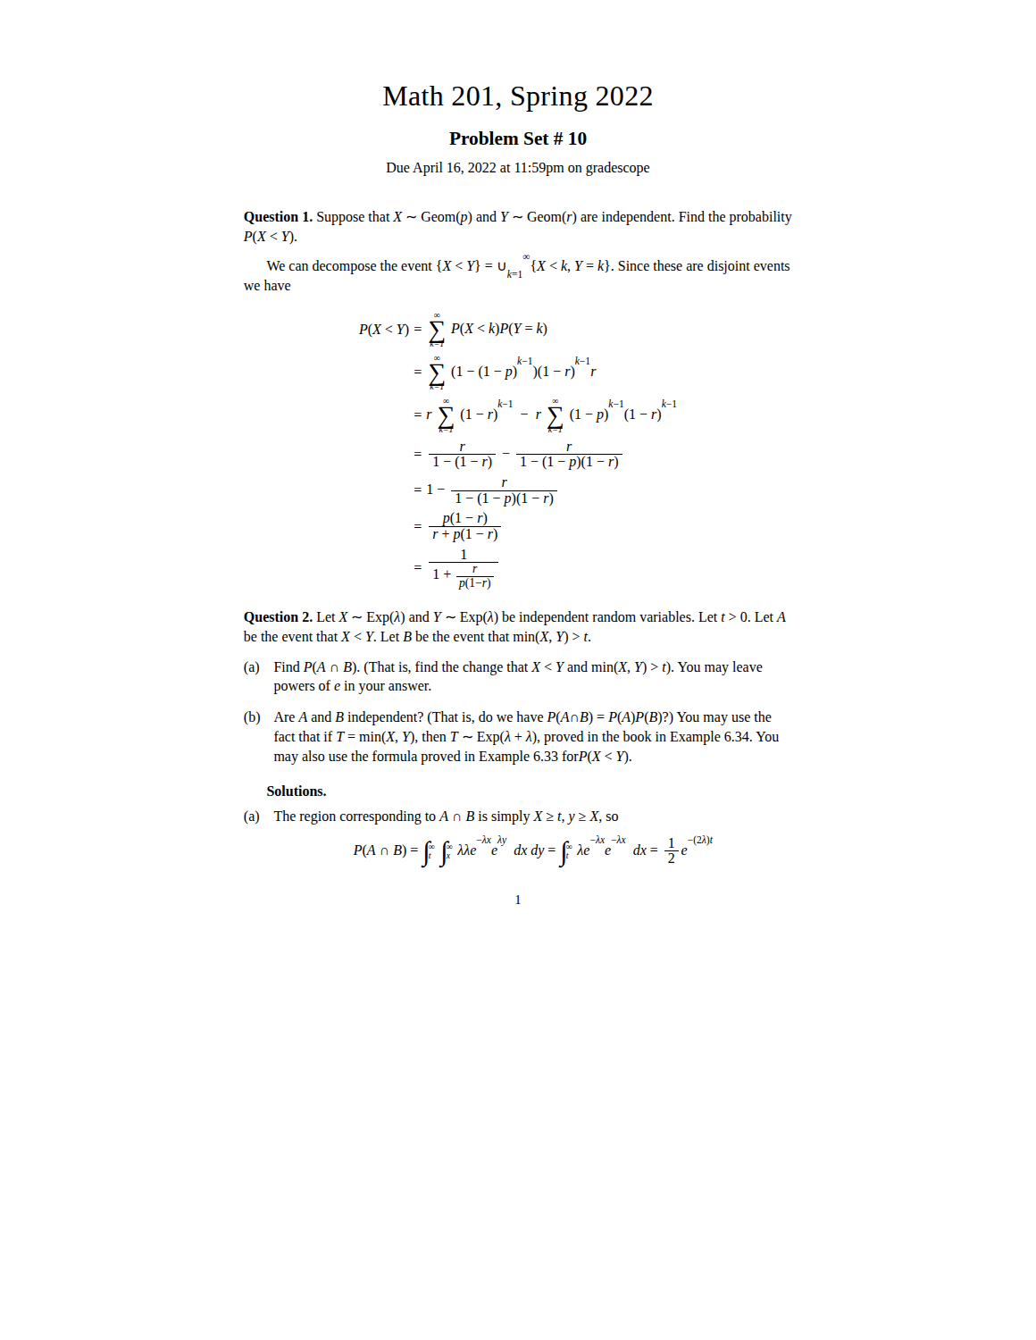Math 201, Spring 2022
Problem Set # 10
Due April 16, 2022 at 11:59pm on gradescope
Question 1. Suppose that X ∼ Geom(p) and Y ∼ Geom(r) are independent. Find the probability P(X < Y).
We can decompose the event {X < Y} = ∪k=1∞{X < k, Y = k}. Since these are disjoint events we have
| P ( X < Y ) | = | ∞ ∑ k=1 P ( X < k ) P ( Y = k ) |
| | = | ∞ ∑ k=1 (1 − (1 − p ) k −1 )(1 − r ) k −1 r |
| | = | r ∞ ∑ k=1 (1 − r ) k −1 − r ∞ ∑ k=1 (1 − p ) k −1 (1 − r ) k −1 |
| | = | r 1 − (1 − r ) − r 1 − (1 − p )(1 − r ) |
| | = | 1 − r 1 − (1 − p )(1 − r ) |
| | = | p (1 − r ) r + p (1 − r ) |
| | = | 1 1 + r p (1− r ) |
Question 2. Let X ∼ Exp(λ) and Y ∼ Exp(λ) be independent random variables. Let t > 0. Let A be the event that X < Y. Let B be the event that min(X, Y) > t.
(a) Find P(A ∩ B). (That is, find the change that X < Y and min(X, Y) > t). You may leave powers of e in your answer.
(b) Are A and B independent? (That is, do we have P(A∩B) = P(A)P(B)?) You may use the fact that if T = min(X, Y), then T ∼ Exp(λ + λ), proved in the book in Example 6.34. You may also use the formula proved in Example 6.33 forP(X < Y).
Solutions.
(a) The region corresponding to A ∩ B is simply X ≥ t, y ≥ X, so
P(A ∩ B) = ∫∞t ∫∞x λλe−λxeλy dx dy = ∫∞t λe−λxe−λx dx = 12 e−(2λ)t
1